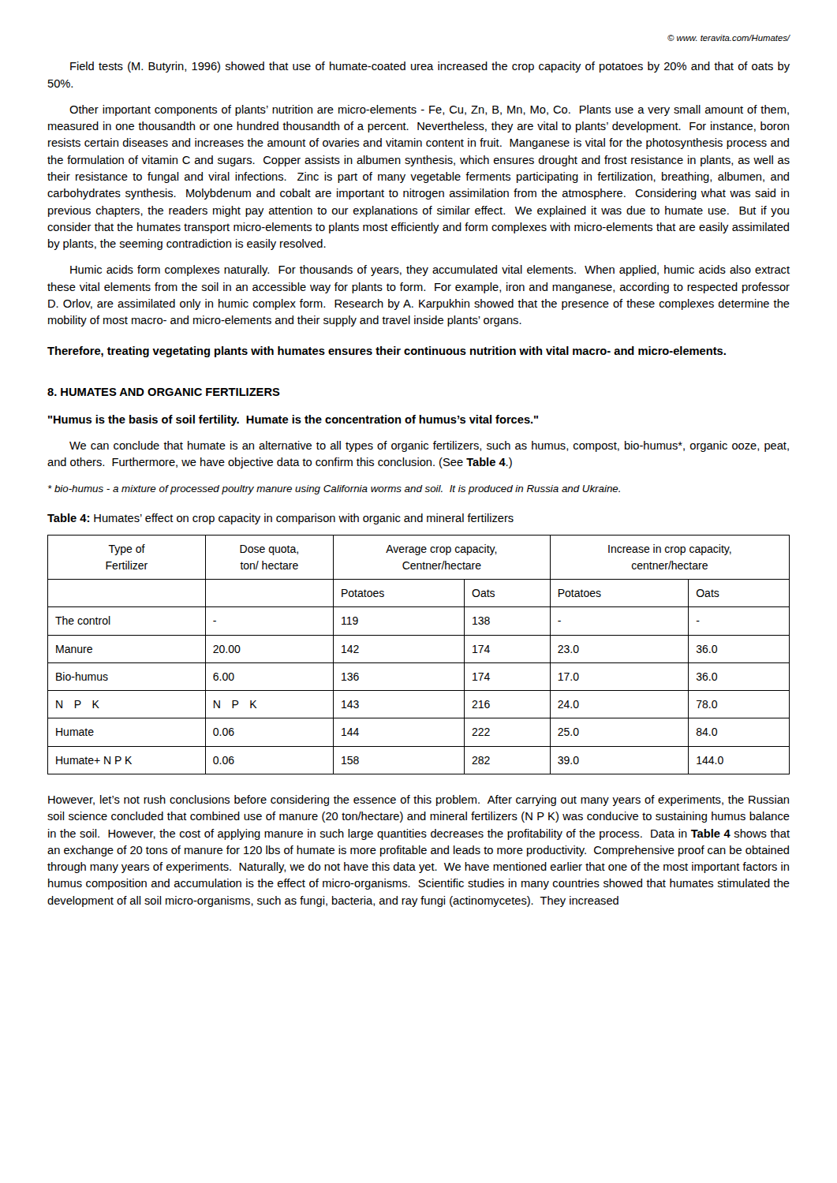© www. teravita.com/Humates/
Field tests (M. Butyrin, 1996) showed that use of humate-coated urea increased the crop capacity of potatoes by 20% and that of oats by 50%.
Other important components of plants’ nutrition are micro-elements - Fe, Cu, Zn, B, Mn, Mo, Co. Plants use a very small amount of them, measured in one thousandth or one hundred thousandth of a percent. Nevertheless, they are vital to plants’ development. For instance, boron resists certain diseases and increases the amount of ovaries and vitamin content in fruit. Manganese is vital for the photosynthesis process and the formulation of vitamin C and sugars. Copper assists in albumen synthesis, which ensures drought and frost resistance in plants, as well as their resistance to fungal and viral infections. Zinc is part of many vegetable ferments participating in fertilization, breathing, albumen, and carbohydrates synthesis. Molybdenum and cobalt are important to nitrogen assimilation from the atmosphere. Considering what was said in previous chapters, the readers might pay attention to our explanations of similar effect. We explained it was due to humate use. But if you consider that the humates transport micro-elements to plants most efficiently and form complexes with micro-elements that are easily assimilated by plants, the seeming contradiction is easily resolved.
Humic acids form complexes naturally. For thousands of years, they accumulated vital elements. When applied, humic acids also extract these vital elements from the soil in an accessible way for plants to form. For example, iron and manganese, according to respected professor D. Orlov, are assimilated only in humic complex form. Research by A. Karpukhin showed that the presence of these complexes determine the mobility of most macro- and micro-elements and their supply and travel inside plants’ organs.
Therefore, treating vegetating plants with humates ensures their continuous nutrition with vital macro- and micro-elements.
8. Humates and Organic Fertilizers
"Humus is the basis of soil fertility. Humate is the concentration of humus’s vital forces."
We can conclude that humate is an alternative to all types of organic fertilizers, such as humus, compost, bio-humus*, organic ooze, peat, and others. Furthermore, we have objective data to confirm this conclusion. (See Table 4.)
* bio-humus - a mixture of processed poultry manure using California worms and soil. It is produced in Russia and Ukraine.
Table 4: Humates’ effect on crop capacity in comparison with organic and mineral fertilizers
| Type of Fertilizer | Dose quota, ton/ hectare | Average crop capacity, Centner/hectare | Increase in crop capacity, centner/hectare |
| --- | --- | --- | --- |
| | | Potatoes | Oats | Potatoes | Oats |
| The control | - | 119 | 138 | - | - |
| Manure | 20.00 | 142 | 174 | 23.0 | 36.0 |
| Bio-humus | 6.00 | 136 | 174 | 17.0 | 36.0 |
| N P K | N P K | 143 | 216 | 24.0 | 78.0 |
| Humate | 0.06 | 144 | 222 | 25.0 | 84.0 |
| Humate+ N P K | 0.06 | 158 | 282 | 39.0 | 144.0 |
However, let’s not rush conclusions before considering the essence of this problem. After carrying out many years of experiments, the Russian soil science concluded that combined use of manure (20 ton/hectare) and mineral fertilizers (N P K) was conducive to sustaining humus balance in the soil. However, the cost of applying manure in such large quantities decreases the profitability of the process. Data in Table 4 shows that an exchange of 20 tons of manure for 120 lbs of humate is more profitable and leads to more productivity. Comprehensive proof can be obtained through many years of experiments. Naturally, we do not have this data yet. We have mentioned earlier that one of the most important factors in humus composition and accumulation is the effect of micro-organisms. Scientific studies in many countries showed that humates stimulated the development of all soil micro-organisms, such as fungi, bacteria, and ray fungi (actinomycetes). They increased